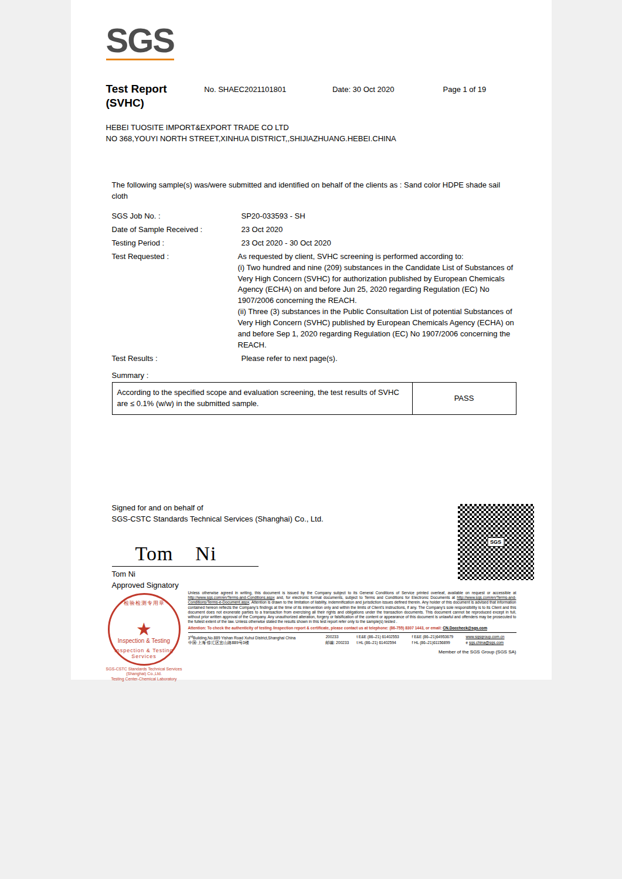SGS
Test Report No. SHAEC2021101801 Date: 30 Oct 2020 Page 1 of 19
(SVHC)
HEBEI TUOSITE IMPORT&EXPORT TRADE CO LTD
NO 368,YOUYI NORTH STREET,XINHUA DISTRICT,,SHIJIAZHUANG.HEBEI.CHINA
The following sample(s) was/were submitted and identified on behalf of the clients as : Sand color HDPE shade sail cloth
| SGS Job No. : | SP20-033593 - SH |
| Date of Sample Received : | 23 Oct 2020 |
| Testing Period : | 23 Oct 2020 - 30 Oct 2020 |
| Test Requested : | As requested by client, SVHC screening is performed according to: (i) Two hundred and nine (209) substances in the Candidate List of Substances of Very High Concern (SVHC) for authorization published by European Chemicals Agency (ECHA) on and before Jun 25, 2020 regarding Regulation (EC) No 1907/2006 concerning the REACH. (ii) Three (3) substances in the Public Consultation List of potential Substances of Very High Concern (SVHC) published by European Chemicals Agency (ECHA) on and before Sep 1, 2020 regarding Regulation (EC) No 1907/2006 concerning the REACH. |
| Test Results : | Please refer to next page(s). |
Summary :
| According to the specified scope and evaluation screening, the test results of SVHC are ≤ 0.1% (w/w) in the submitted sample. | PASS |
Signed for and on behalf of
SGS-CSTC Standards Technical Services (Shanghai) Co., Ltd.
Tom Ni
Tom Ni
Approved Signatory
SGS
检验检测专用章
★
Inspection & Testing
Inspection & Testing Services
SGS-CSTC Standards Technical Services (Shanghai) Co.,Ltd.
Testing Center-Chemical Laboratory
Unless otherwise agreed in writing, this document is issued by the Company subject to its General Conditions of Service printed overleaf, available on request or accessible at http://www.sgs.com/en/Terms-and-Conditions.aspx and, for electronic format documents, subject to Terms and Conditions for Electronic Documents at http://www.sgs.com/en/Terms-and-Conditions/Terms-e-Document.aspx. Attention is drawn to the limitation of liability, indemnification and jurisdiction issues defined therein. Any holder of this document is advised that information contained hereon reflects the Company's findings at the time of its intervention only and within the limits of Client's instructions, if any. The Company's sole responsibility is to its Client and this document does not exonerate parties to a transaction from exercising all their rights and obligations under the transaction documents. This document cannot be reproduced except in full, without prior written approval of the Company. Any unauthorized alteration, forgery or falsification of the content or appearance of this document is unlawful and offenders may be prosecuted to the fullest extent of the law. Unless otherwise stated the results shown in this test report refer only to the sample(s) tested . Attention: To check the authenticity of testing /inspection report & certificate, please contact us at telephone: (86-755) 8307 1443, or email: CN.Doccheck@sgs.com
| 3 rd Building,No.889 Yishan Road Xuhui District,Shanghai China | 200233 | t E&E (86–21) 61402553 | f E&E (86–21)64953679 | www.sgsgroup.com.cn |
| 中国·上海·徐汇区宜山路889号3楼 | 邮编: 200233 | t HL (86–21) 61402594 | f HL (86–21)61156899 | e sgs.china@sgs.com |
Member of the SGS Group (SGS SA)